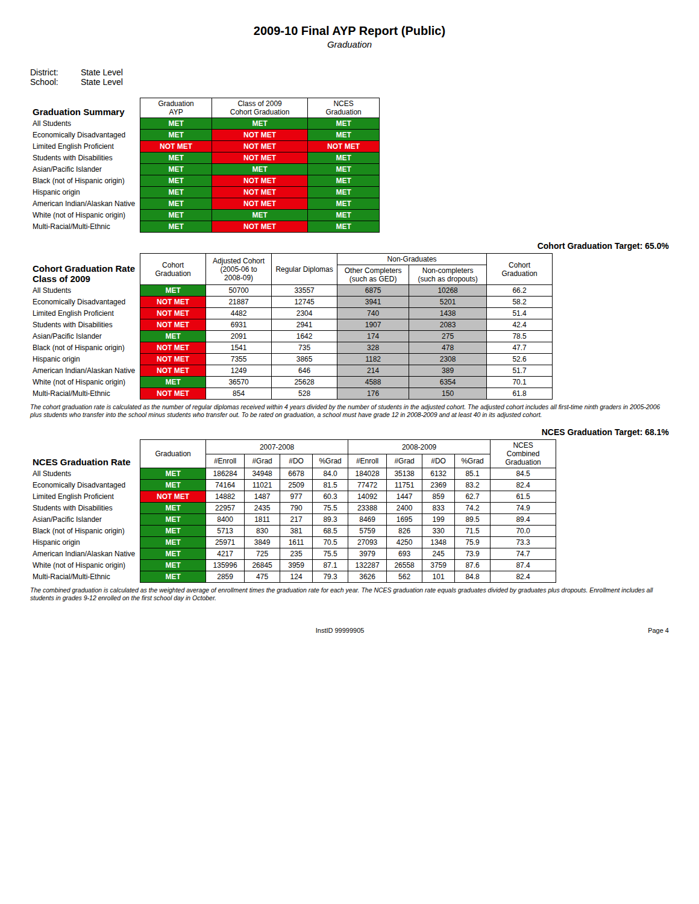2009-10 Final AYP Report (Public)
Graduation
District: State Level
School: State Level
| Graduation Summary | Graduation AYP | Class of 2009 Cohort Graduation | NCES Graduation |
| All Students | MET | MET | MET |
| Economically Disadvantaged | MET | NOT MET | MET |
| Limited English Proficient | NOT MET | NOT MET | NOT MET |
| Students with Disabilities | MET | NOT MET | MET |
| Asian/Pacific Islander | MET | MET | MET |
| Black (not of Hispanic origin) | MET | NOT MET | MET |
| Hispanic origin | MET | NOT MET | MET |
| American Indian/Alaskan Native | MET | NOT MET | MET |
| White (not of Hispanic origin) | MET | MET | MET |
| Multi-Racial/Multi-Ethnic | MET | NOT MET | MET |
Cohort Graduation Target: 65.0%
| Cohort Graduation Rate Class of 2009 | Cohort Graduation | Adjusted Cohort (2005-06 to 2008-09) | Regular Diplomas | Non-Graduates | Cohort Graduation |
| Other Completers (such as GED) | Non-completers (such as dropouts) |
| All Students | MET | 50700 | 33557 | 6875 | 10268 | 66.2 |
| Economically Disadvantaged | NOT MET | 21887 | 12745 | 3941 | 5201 | 58.2 |
| Limited English Proficient | NOT MET | 4482 | 2304 | 740 | 1438 | 51.4 |
| Students with Disabilities | NOT MET | 6931 | 2941 | 1907 | 2083 | 42.4 |
| Asian/Pacific Islander | MET | 2091 | 1642 | 174 | 275 | 78.5 |
| Black (not of Hispanic origin) | NOT MET | 1541 | 735 | 328 | 478 | 47.7 |
| Hispanic origin | NOT MET | 7355 | 3865 | 1182 | 2308 | 52.6 |
| American Indian/Alaskan Native | NOT MET | 1249 | 646 | 214 | 389 | 51.7 |
| White (not of Hispanic origin) | MET | 36570 | 25628 | 4588 | 6354 | 70.1 |
| Multi-Racial/Multi-Ethnic | NOT MET | 854 | 528 | 176 | 150 | 61.8 |
The cohort graduation rate is calculated as the number of regular diplomas received within 4 years divided by the number of students in the adjusted cohort. The adjusted cohort includes all first-time ninth graders in 2005-2006 plus students who transfer into the school minus students who transfer out. To be rated on graduation, a school must have grade 12 in 2008-2009 and at least 40 in its adjusted cohort.
NCES Graduation Target: 68.1%
| NCES Graduation Rate | Graduation | 2007-2008 | 2008-2009 | NCES Combined Graduation |
| #Enroll | #Grad | #DO | %Grad | #Enroll | #Grad | #DO | %Grad |
| All Students | MET | 186284 | 34948 | 6678 | 84.0 | 184028 | 35138 | 6132 | 85.1 | 84.5 |
| Economically Disadvantaged | MET | 74164 | 11021 | 2509 | 81.5 | 77472 | 11751 | 2369 | 83.2 | 82.4 |
| Limited English Proficient | NOT MET | 14882 | 1487 | 977 | 60.3 | 14092 | 1447 | 859 | 62.7 | 61.5 |
| Students with Disabilities | MET | 22957 | 2435 | 790 | 75.5 | 23388 | 2400 | 833 | 74.2 | 74.9 |
| Asian/Pacific Islander | MET | 8400 | 1811 | 217 | 89.3 | 8469 | 1695 | 199 | 89.5 | 89.4 |
| Black (not of Hispanic origin) | MET | 5713 | 830 | 381 | 68.5 | 5759 | 826 | 330 | 71.5 | 70.0 |
| Hispanic origin | MET | 25971 | 3849 | 1611 | 70.5 | 27093 | 4250 | 1348 | 75.9 | 73.3 |
| American Indian/Alaskan Native | MET | 4217 | 725 | 235 | 75.5 | 3979 | 693 | 245 | 73.9 | 74.7 |
| White (not of Hispanic origin) | MET | 135996 | 26845 | 3959 | 87.1 | 132287 | 26558 | 3759 | 87.6 | 87.4 |
| Multi-Racial/Multi-Ethnic | MET | 2859 | 475 | 124 | 79.3 | 3626 | 562 | 101 | 84.8 | 82.4 |
The combined graduation is calculated as the weighted average of enrollment times the graduation rate for each year. The NCES graduation rate equals graduates divided by graduates plus dropouts. Enrollment includes all students in grades 9-12 enrolled on the first school day in October.
InstID 99999905
Page 4